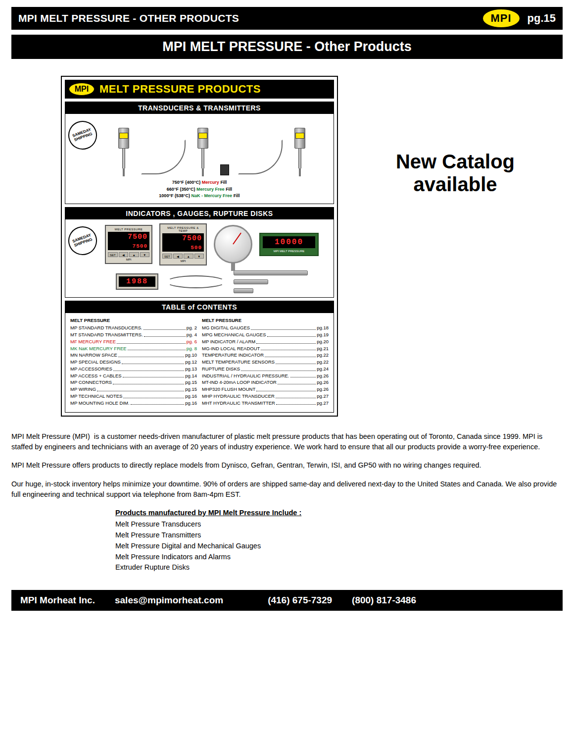MPI Melt Pressure - Other Products
MPI
pg.15
MPI MELT PRESSURE - Other Products
MPI
MELT PRESSURE PRODUCTS
TRANSDUCERS & TRANSMITTERS
SAMEDAY
SHIPPING
750°F (400°C) Mercury Fill
660°F (350°C) Mercury Free Fill
1000°F (538°C) NaK - Mercury Free Fill
INDICATORS , GAUGES, RUPTURE DISKS
SAMEDAY
SHIPPING
MELT PRESSURE
7500
7500
SET◀▲▼
MPI
MELT PRESSURE & TEMP
7500
500
SET◀▲▼
MPI
10000
MPI MELT PRESSURE
1988
TABLE of CONTENTS
MELT PRESSURE
MP STANDARD TRANSDUCERS. pg. 2
MT STANDARD TRANSMITTERS. pg. 4
MF MERCURY FREE pg. 6
MK NaK MERCURY FREE pg. 8
MN NARROW SPACE pg.10
MP SPECIAL DESIGNS pg.12
MP ACCESSORIES pg.13
MP ACCESS + CABLES pg.14
MP CONNECTORS pg.15
MP WIRING pg.15
MP TECHNICAL NOTES pg.16
MP MOUNTING HOLE DIM. pg.16
MELT PRESSURE
MG DIGITAL GAUGES pg.18
MPG MECHANICAL GAUGES pg.19
MP INDICATOR / ALARM pg.20
MG-IND LOCAL READOUT pg.21
TEMPERATURE INDICATOR pg.22
MELT TEMPERATURE SENSORS pg.22
RUPTURE DISKS pg.24
INDUSTRIAL / HYDRAULIC PRESSURE. pg.26
MT-IND 4-20mA LOOP INDICATOR pg.26
MHP320 FLUSH MOUNT pg.26
MHP HYDRAULIC TRANSDUCER pg.27
MHT HYDRAULIC TRANSMITTER pg.27
New Catalog
available
MPI Melt Pressure (MPI) is a customer needs-driven manufacturer of plastic melt pressure products that has been operating out of Toronto, Canada since 1999. MPI is staffed by engineers and technicians with an average of 20 years of industry experience. We work hard to ensure that all our products provide a worry-free experience.
MPI Melt Pressure offers products to directly replace models from Dynisco, Gefran, Gentran, Terwin, ISI, and GP50 with no wiring changes required.
Our huge, in-stock inventory helps minimize your downtime. 90% of orders are shipped same-day and delivered next-day to the United States and Canada. We also provide full engineering and technical support via telephone from 8am-4pm EST.
Products manufactured by MPI Melt Pressure Include :
Melt Pressure Transducers
Melt Pressure Transmitters
Melt Pressure Digital and Mechanical Gauges
Melt Pressure Indicators and Alarms
Extruder Rupture Disks
MPI Morheat Inc. sales@mpimorheat.com (416) 675-7329 (800) 817-3486